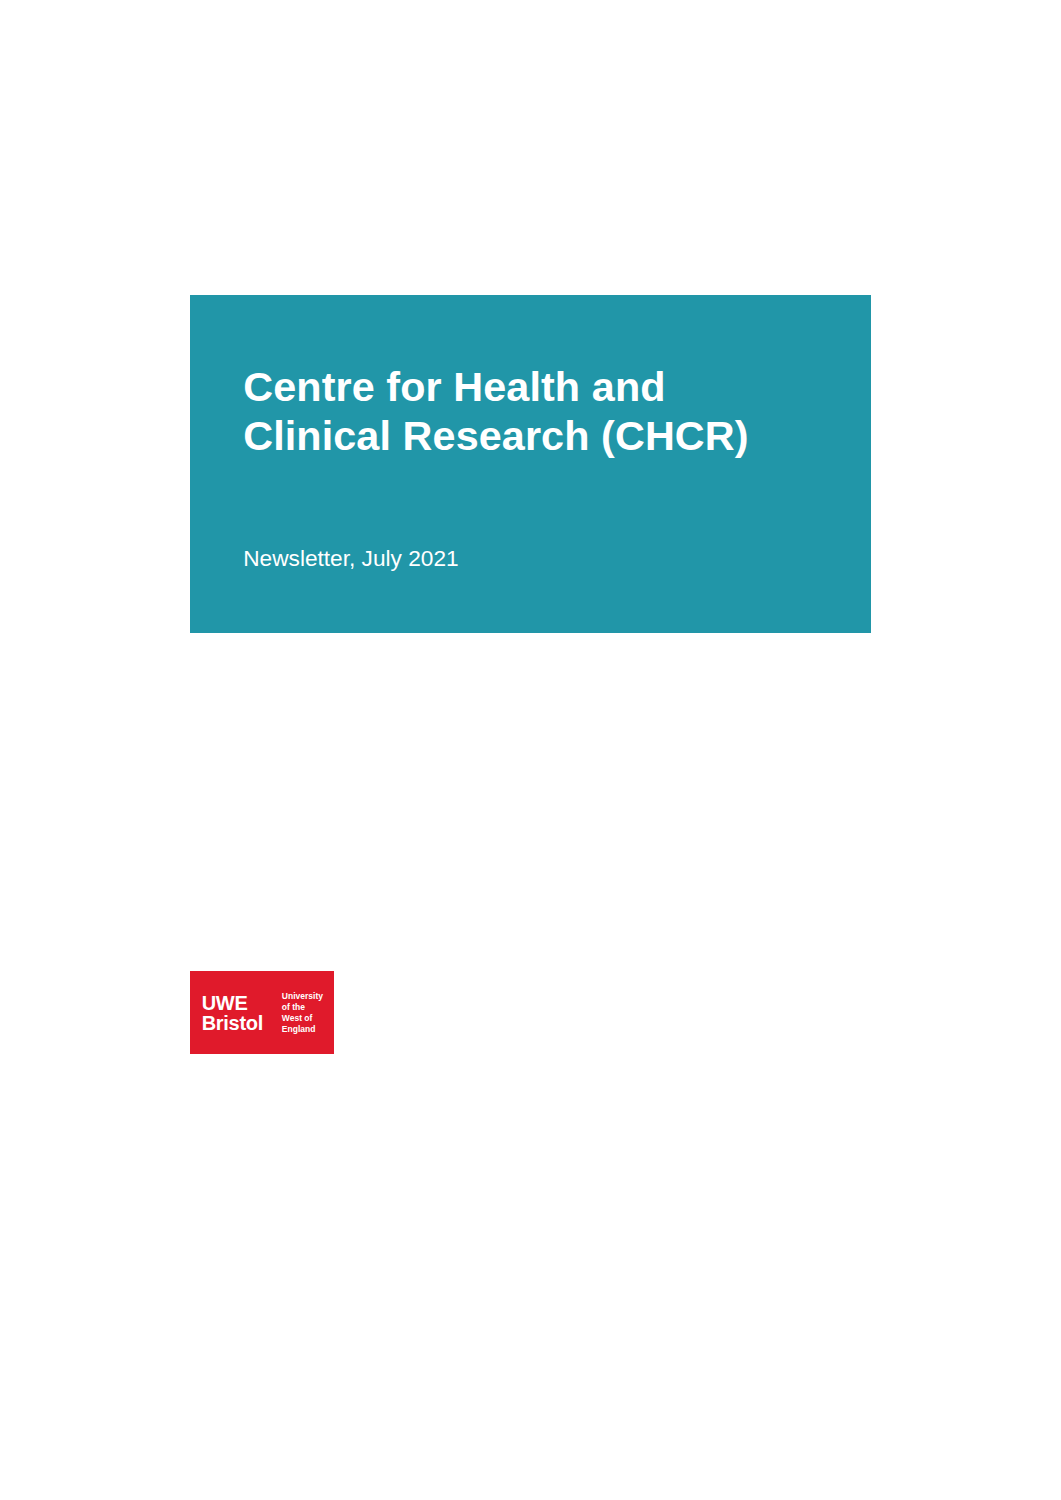Centre for Health and Clinical Research (CHCR)
Newsletter, July 2021
UWE
Bristol
University
of the
West of
England